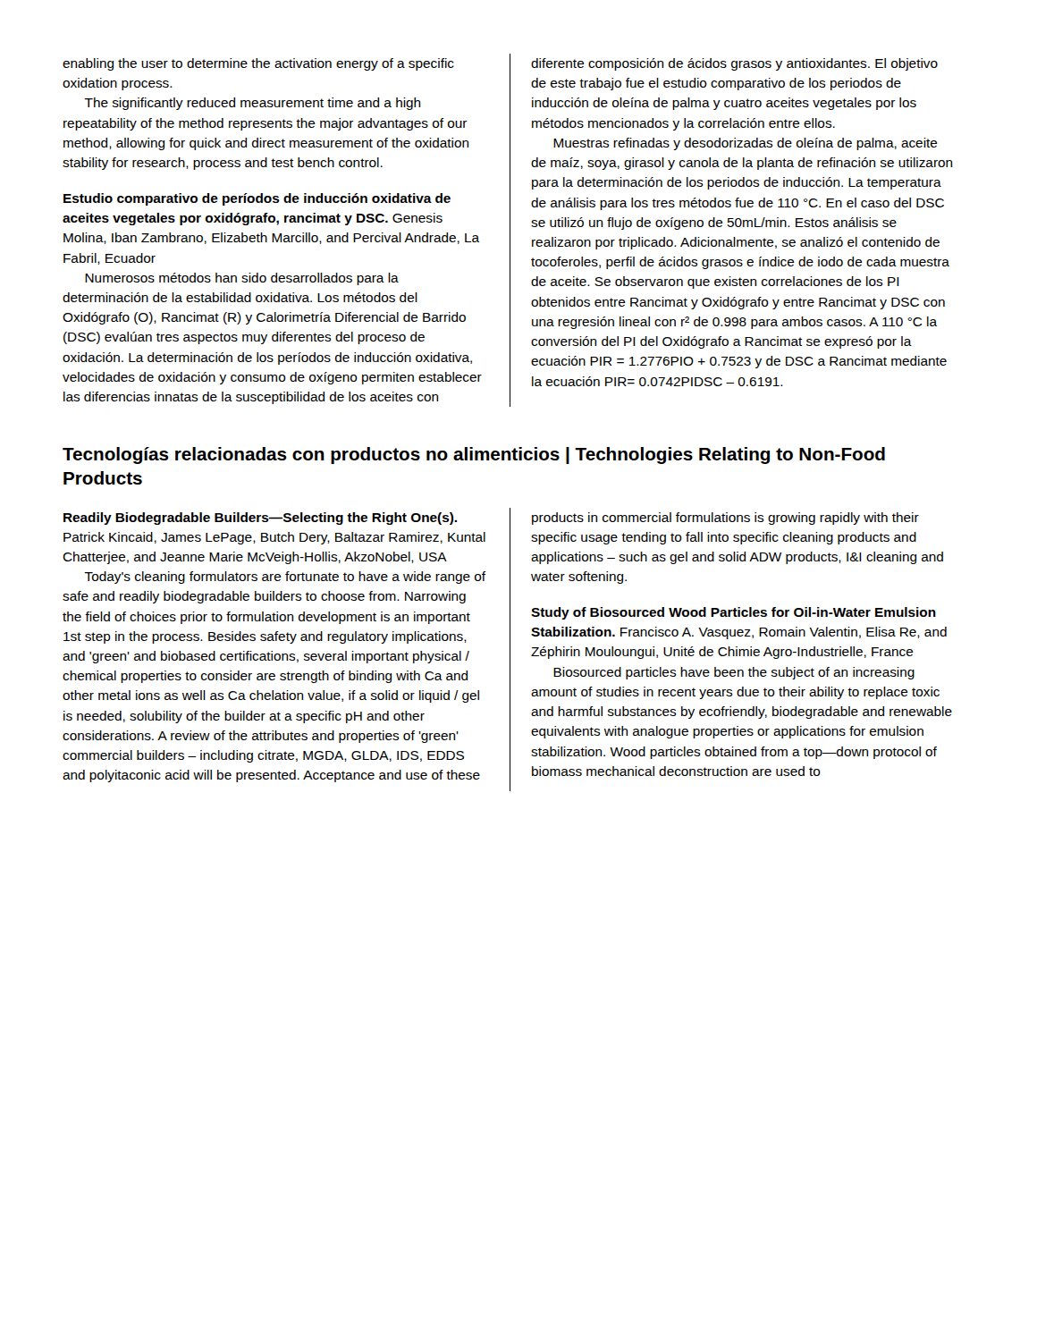enabling the user to determine the activation energy of a specific oxidation process.
The significantly reduced measurement time and a high repeatability of the method represents the major advantages of our method, allowing for quick and direct measurement of the oxidation stability for research, process and test bench control.
Estudio comparativo de períodos de inducción oxidativa de aceites vegetales por oxidógrafo, rancimat y DSC. Genesis Molina, Iban Zambrano, Elizabeth Marcillo, and Percival Andrade, La Fabril, Ecuador
Numerosos métodos han sido desarrollados para la determinación de la estabilidad oxidativa. Los métodos del Oxidógrafo (O), Rancimat (R) y Calorimetría Diferencial de Barrido (DSC) evalúan tres aspectos muy diferentes del proceso de oxidación. La determinación de los períodos de inducción oxidativa, velocidades de oxidación y consumo de oxígeno permiten establecer las diferencias innatas de la susceptibilidad de los aceites con diferente composición de ácidos grasos y antioxidantes. El objetivo de este trabajo fue el estudio comparativo de los periodos de inducción de oleína de palma y cuatro aceites vegetales por los métodos mencionados y la correlación entre ellos.
Muestras refinadas y desodorizadas de oleína de palma, aceite de maíz, soya, girasol y canola de la planta de refinación se utilizaron para la determinación de los periodos de inducción. La temperatura de análisis para los tres métodos fue de 110 °C. En el caso del DSC se utilizó un flujo de oxígeno de 50mL/min. Estos análisis se realizaron por triplicado. Adicionalmente, se analizó el contenido de tocoferoles, perfil de ácidos grasos e índice de iodo de cada muestra de aceite. Se observaron que existen correlaciones de los PI obtenidos entre Rancimat y Oxidógrafo y entre Rancimat y DSC con una regresión lineal con r² de 0.998 para ambos casos. A 110 °C la conversión del PI del Oxidógrafo a Rancimat se expresó por la ecuación PIR = 1.2776PIO + 0.7523 y de DSC a Rancimat mediante la ecuación PIR= 0.0742PIDSC – 0.6191.
Tecnologías relacionadas con productos no alimenticios | Technologies Relating to Non-Food Products
Readily Biodegradable Builders—Selecting the Right One(s). Patrick Kincaid, James LePage, Butch Dery, Baltazar Ramirez, Kuntal Chatterjee, and Jeanne Marie McVeigh-Hollis, AkzoNobel, USA
Today's cleaning formulators are fortunate to have a wide range of safe and readily biodegradable builders to choose from. Narrowing the field of choices prior to formulation development is an important 1st step in the process. Besides safety and regulatory implications, and 'green' and biobased certifications, several important physical / chemical properties to consider are strength of binding with Ca and other metal ions as well as Ca chelation value, if a solid or liquid / gel is needed, solubility of the builder at a specific pH and other considerations. A review of the attributes and properties of 'green' commercial builders – including citrate, MGDA, GLDA, IDS, EDDS and polyitaconic acid will be presented. Acceptance and use of these products in commercial formulations is growing rapidly with their specific usage tending to fall into specific cleaning products and applications – such as gel and solid ADW products, I&I cleaning and water softening.
Study of Biosourced Wood Particles for Oil-in-Water Emulsion Stabilization. Francisco A. Vasquez, Romain Valentin, Elisa Re, and Zéphirin Mouloungui, Unité de Chimie Agro-Industrielle, France
Biosourced particles have been the subject of an increasing amount of studies in recent years due to their ability to replace toxic and harmful substances by ecofriendly, biodegradable and renewable equivalents with analogue properties or applications for emulsion stabilization. Wood particles obtained from a top—down protocol of biomass mechanical deconstruction are used to